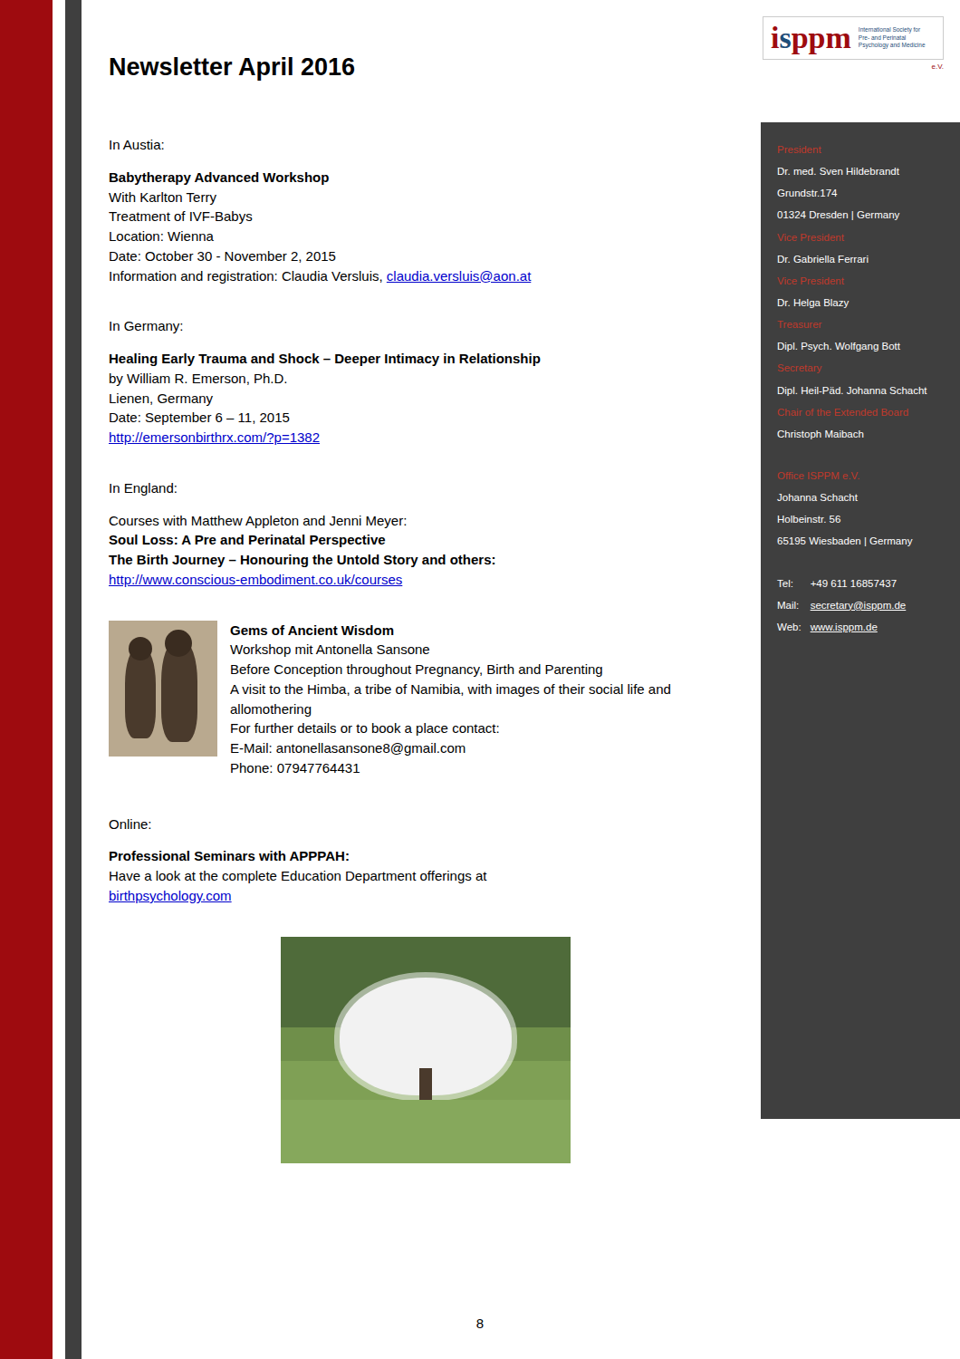isppm
International Society for
Pre- and Perinatal Psychology and Medicine
e.V.
President
Dr. med. Sven Hildebrandt
Grundstr.174
01324 Dresden | Germany
Vice President
Dr. Gabriella Ferrari
Vice President
Dr. Helga Blazy
Treasurer
Dipl. Psych. Wolfgang Bott
Secretary
Dipl. Heil-Päd. Johanna Schacht
Chair of the Extended Board
Christoph Maibach
Office ISPPM e.V.
Johanna Schacht
Holbeinstr. 56
65195 Wiesbaden | Germany
| Tel: | +49 611 16857437 |
| Mail: | secretary@isppm.de |
| Web: | www.isppm.de |
Newsletter April 2016
In Austia:
Babytherapy Advanced Workshop
With Karlton Terry
Treatment of IVF-Babys
Location: Wienna
Date: October 30 - November 2, 2015
Information and registration: Claudia Versluis, claudia.versluis@aon.at
In Germany:
Healing Early Trauma and Shock – Deeper Intimacy in Relationship
by William R. Emerson, Ph.D.
Lienen, Germany
Date: September 6 – 11, 2015
http://emersonbirthrx.com/?p=1382
In England:
Courses with Matthew Appleton and Jenni Meyer:
Soul Loss: A Pre and Perinatal Perspective
The Birth Journey – Honouring the Untold Story and others:
http://www.conscious-embodiment.co.uk/courses
Gems of Ancient Wisdom
Workshop mit Antonella Sansone
Before Conception throughout Pregnancy, Birth and Parenting
A visit to the Himba, a tribe of Namibia, with images of their social life and allomothering
For further details or to book a place contact:
E-Mail: antonellasansone8@gmail.com
Phone: 07947764431
Online:
Professional Seminars with APPPAH:
Have a look at the complete Education Department offerings at
birthpsychology.com
8